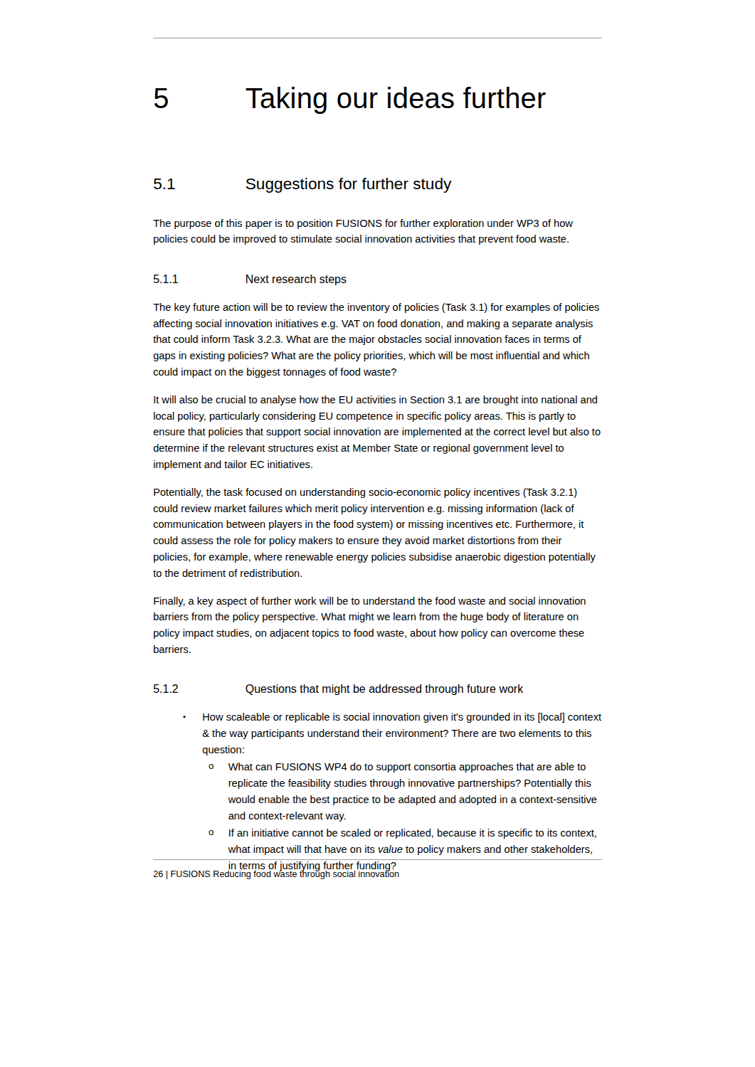5 Taking our ideas further
5.1 Suggestions for further study
The purpose of this paper is to position FUSIONS for further exploration under WP3 of how policies could be improved to stimulate social innovation activities that prevent food waste.
5.1.1 Next research steps
The key future action will be to review the inventory of policies (Task 3.1) for examples of policies affecting social innovation initiatives e.g. VAT on food donation, and making a separate analysis that could inform Task 3.2.3. What are the major obstacles social innovation faces in terms of gaps in existing policies? What are the policy priorities, which will be most influential and which could impact on the biggest tonnages of food waste?
It will also be crucial to analyse how the EU activities in Section 3.1 are brought into national and local policy, particularly considering EU competence in specific policy areas. This is partly to ensure that policies that support social innovation are implemented at the correct level but also to determine if the relevant structures exist at Member State or regional government level to implement and tailor EC initiatives.
Potentially, the task focused on understanding socio-economic policy incentives (Task 3.2.1) could review market failures which merit policy intervention e.g. missing information (lack of communication between players in the food system) or missing incentives etc. Furthermore, it could assess the role for policy makers to ensure they avoid market distortions from their policies, for example, where renewable energy policies subsidise anaerobic digestion potentially to the detriment of redistribution.
Finally, a key aspect of further work will be to understand the food waste and social innovation barriers from the policy perspective. What might we learn from the huge body of literature on policy impact studies, on adjacent topics to food waste, about how policy can overcome these barriers.
5.1.2 Questions that might be addressed through future work
How scaleable or replicable is social innovation given it's grounded in its [local] context & the way participants understand their environment? There are two elements to this question:
What can FUSIONS WP4 do to support consortia approaches that are able to replicate the feasibility studies through innovative partnerships? Potentially this would enable the best practice to be adapted and adopted in a context-sensitive and context-relevant way.
If an initiative cannot be scaled or replicated, because it is specific to its context, what impact will that have on its value to policy makers and other stakeholders, in terms of justifying further funding?
26 | FUSIONS Reducing food waste through social innovation